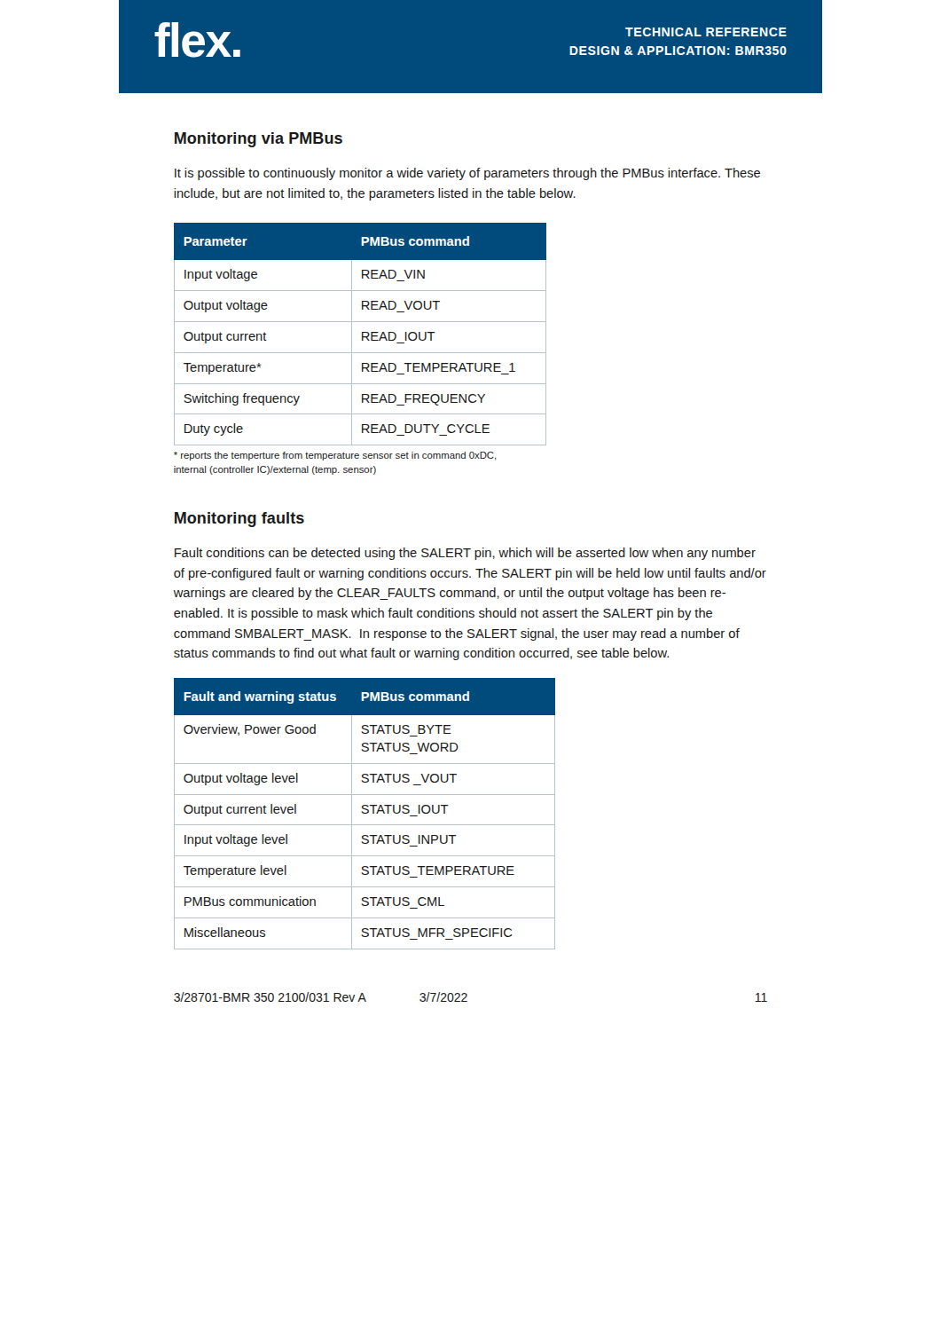flex.
TECHNICAL REFERENCE
DESIGN & APPLICATION: BMR350
Monitoring via PMBus
It is possible to continuously monitor a wide variety of parameters through the PMBus interface. These include, but are not limited to, the parameters listed in the table below.
| Parameter | PMBus command |
| --- | --- |
| Input voltage | READ_VIN |
| Output voltage | READ_VOUT |
| Output current | READ_IOUT |
| Temperature* | READ_TEMPERATURE_1 |
| Switching frequency | READ_FREQUENCY |
| Duty cycle | READ_DUTY_CYCLE |
* reports the temperture from temperature sensor set in command 0xDC, internal (controller IC)/external (temp. sensor)
Monitoring faults
Fault conditions can be detected using the SALERT pin, which will be asserted low when any number of pre-configured fault or warning conditions occurs. The SALERT pin will be held low until faults and/or warnings are cleared by the CLEAR_FAULTS command, or until the output voltage has been re-enabled. It is possible to mask which fault conditions should not assert the SALERT pin by the command SMBALERT_MASK. In response to the SALERT signal, the user may read a number of status commands to find out what fault or warning condition occurred, see table below.
| Fault and warning status | PMBus command |
| --- | --- |
| Overview, Power Good | STATUS_BYTE STATUS_WORD |
| Output voltage level | STATUS _VOUT |
| Output current level | STATUS_IOUT |
| Input voltage level | STATUS_INPUT |
| Temperature level | STATUS_TEMPERATURE |
| PMBus communication | STATUS_CML |
| Miscellaneous | STATUS_MFR_SPECIFIC |
3/28701-BMR 350 2100/031 Rev A
3/7/2022
11